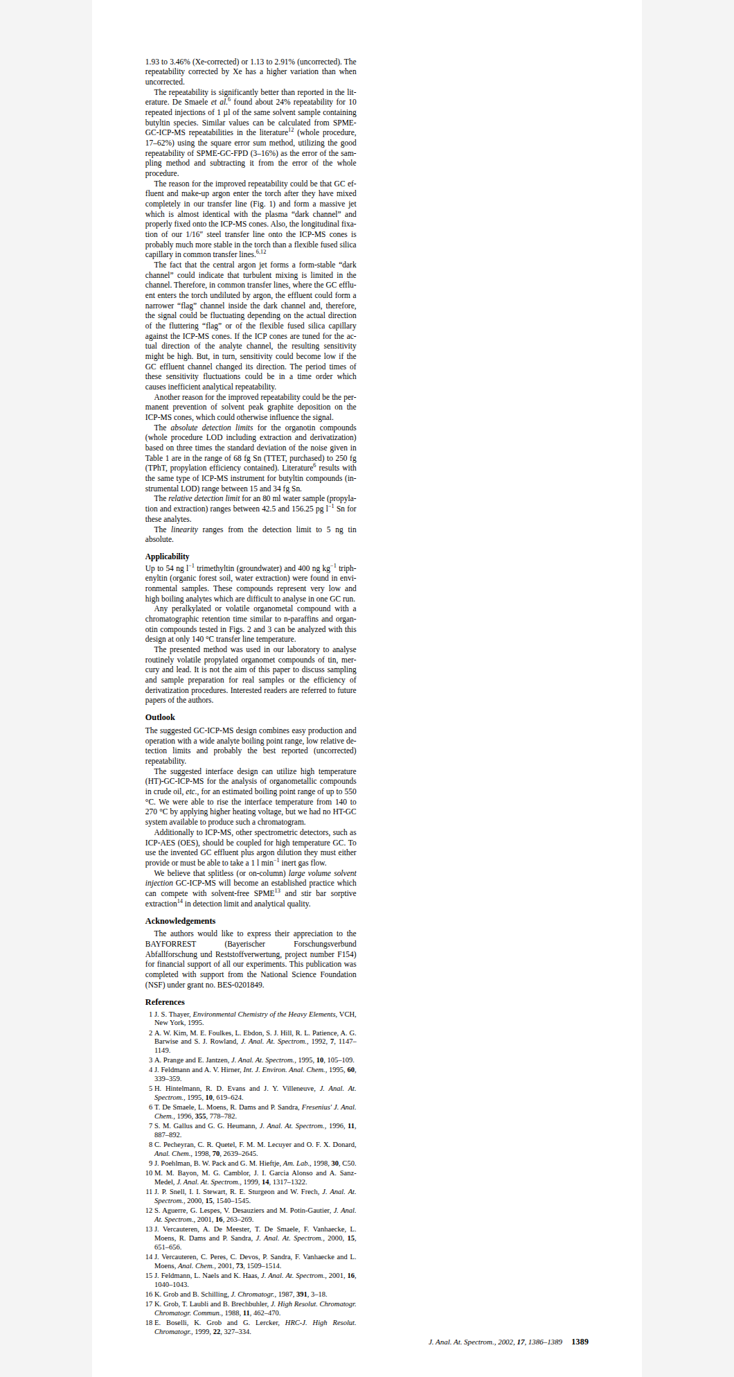1.93 to 3.46% (Xe-corrected) or 1.13 to 2.91% (uncorrected). The repeatability corrected by Xe has a higher variation than when uncorrected.
The repeatability is significantly better than reported in the literature. De Smaele et al.6 found about 24% repeatability for 10 repeated injections of 1 µl of the same solvent sample containing butyltin species. Similar values can be calculated from SPME-GC-ICP-MS repeatabilities in the literature12 (whole procedure, 17–62%) using the square error sum method, utilizing the good repeatability of SPME-GC-FPD (3–16%) as the error of the sampling method and subtracting it from the error of the whole procedure.
The reason for the improved repeatability could be that GC effluent and make-up argon enter the torch after they have mixed completely in our transfer line (Fig. 1) and form a massive jet which is almost identical with the plasma “dark channel” and properly fixed onto the ICP-MS cones. Also, the longitudinal fixation of our 1/16″ steel transfer line onto the ICP-MS cones is probably much more stable in the torch than a flexible fused silica capillary in common transfer lines.6,12
The fact that the central argon jet forms a form-stable “dark channel” could indicate that turbulent mixing is limited in the channel. Therefore, in common transfer lines, where the GC effluent enters the torch undiluted by argon, the effluent could form a narrower “flag” channel inside the dark channel and, therefore, the signal could be fluctuating depending on the actual direction of the fluttering “flag” or of the flexible fused silica capillary against the ICP-MS cones. If the ICP cones are tuned for the actual direction of the analyte channel, the resulting sensitivity might be high. But, in turn, sensitivity could become low if the GC effluent channel changed its direction. The period times of these sensitivity fluctuations could be in a time order which causes inefficient analytical repeatability.
Another reason for the improved repeatability could be the permanent prevention of solvent peak graphite deposition on the ICP-MS cones, which could otherwise influence the signal.
The absolute detection limits for the organotin compounds (whole procedure LOD including extraction and derivatization) based on three times the standard deviation of the noise given in Table 1 are in the range of 68 fg Sn (TTET, purchased) to 250 fg (TPhT, propylation efficiency contained). Literature6 results with the same type of ICP-MS instrument for butyltin compounds (instrumental LOD) range between 15 and 34 fg Sn.
The relative detection limit for an 80 ml water sample (propylation and extraction) ranges between 42.5 and 156.25 pg l−1 Sn for these analytes.
The linearity ranges from the detection limit to 5 ng tin absolute.
Applicability
Up to 54 ng l−1 trimethyltin (groundwater) and 400 ng kg−1 triphenyltin (organic forest soil, water extraction) were found in environmental samples. These compounds represent very low and high boiling analytes which are difficult to analyse in one GC run.
Any peralkylated or volatile organometal compound with a chromatographic retention time similar to n-paraffins and organotin compounds tested in Figs. 2 and 3 can be analyzed with this design at only 140 °C transfer line temperature.
The presented method was used in our laboratory to analyse routinely volatile propylated organomet compounds of tin, mercury and lead. It is not the aim of this paper to discuss sampling and sample preparation for real samples or the efficiency of derivatization procedures. Interested readers are referred to future papers of the authors.
Outlook
The suggested GC-ICP-MS design combines easy production and operation with a wide analyte boiling point range, low relative detection limits and probably the best reported (uncorrected) repeatability.
The suggested interface design can utilize high temperature (HT)-GC-ICP-MS for the analysis of organometallic compounds in crude oil, etc., for an estimated boiling point range of up to 550 °C. We were able to rise the interface temperature from 140 to 270 °C by applying higher heating voltage, but we had no HT-GC system available to produce such a chromatogram.
Additionally to ICP-MS, other spectrometric detectors, such as ICP-AES (OES), should be coupled for high temperature GC. To use the invented GC effluent plus argon dilution they must either provide or must be able to take a 1 l min−1 inert gas flow.
We believe that splitless (or on-column) large volume solvent injection GC-ICP-MS will become an established practice which can compete with solvent-free SPME13 and stir bar sorptive extraction14 in detection limit and analytical quality.
Acknowledgements
The authors would like to express their appreciation to the BAYFORREST (Bayerischer Forschungsverbund Abfallforschung und Reststoffverwertung, project number F154) for financial support of all our experiments. This publication was completed with support from the National Science Foundation (NSF) under grant no. BES-0201849.
References
J. S. Thayer, Environmental Chemistry of the Heavy Elements, VCH, New York, 1995.
A. W. Kim, M. E. Foulkes, L. Ebdon, S. J. Hill, R. L. Patience, A. G. Barwise and S. J. Rowland, J. Anal. At. Spectrom., 1992, 7, 1147–1149.
A. Prange and E. Jantzen, J. Anal. At. Spectrom., 1995, 10, 105–109.
J. Feldmann and A. V. Hirner, Int. J. Environ. Anal. Chem., 1995, 60, 339–359.
H. Hintelmann, R. D. Evans and J. Y. Villeneuve, J. Anal. At. Spectrom., 1995, 10, 619–624.
T. De Smaele, L. Moens, R. Dams and P. Sandra, Fresenius' J. Anal. Chem., 1996, 355, 778–782.
S. M. Gallus and G. G. Heumann, J. Anal. At. Spectrom., 1996, 11, 887–892.
C. Pecheyran, C. R. Quetel, F. M. M. Lecuyer and O. F. X. Donard, Anal. Chem., 1998, 70, 2639–2645.
J. Poehlman, B. W. Pack and G. M. Hieftje, Am. Lab., 1998, 30, C50.
M. M. Bayon, M. G. Camblor, J. I. Garcia Alonso and A. Sanz-Medel, J. Anal. At. Spectrom., 1999, 14, 1317–1322.
J. P. Snell, I. I. Stewart, R. E. Sturgeon and W. Frech, J. Anal. At. Spectrom., 2000, 15, 1540–1545.
S. Aguerre, G. Lespes, V. Desauziers and M. Potin-Gautier, J. Anal. At. Spectrom., 2001, 16, 263–269.
J. Vercauteren, A. De Meester, T. De Smaele, F. Vanhaecke, L. Moens, R. Dams and P. Sandra, J. Anal. At. Spectrom., 2000, 15, 651–656.
J. Vercauteren, C. Peres, C. Devos, P. Sandra, F. Vanhaecke and L. Moens, Anal. Chem., 2001, 73, 1509–1514.
J. Feldmann, L. Naels and K. Haas, J. Anal. At. Spectrom., 2001, 16, 1040–1043.
K. Grob and B. Schilling, J. Chromatogr., 1987, 391, 3–18.
K. Grob, T. Laubli and B. Brechbuhler, J. High Resolut. Chromatogr. Chromatogr. Commun., 1988, 11, 462–470.
E. Boselli, K. Grob and G. Lercker, HRC-J. High Resolut. Chromatogr., 1999, 22, 327–334.
J. Anal. At. Spectrom., 2002, 17, 1386–13891389